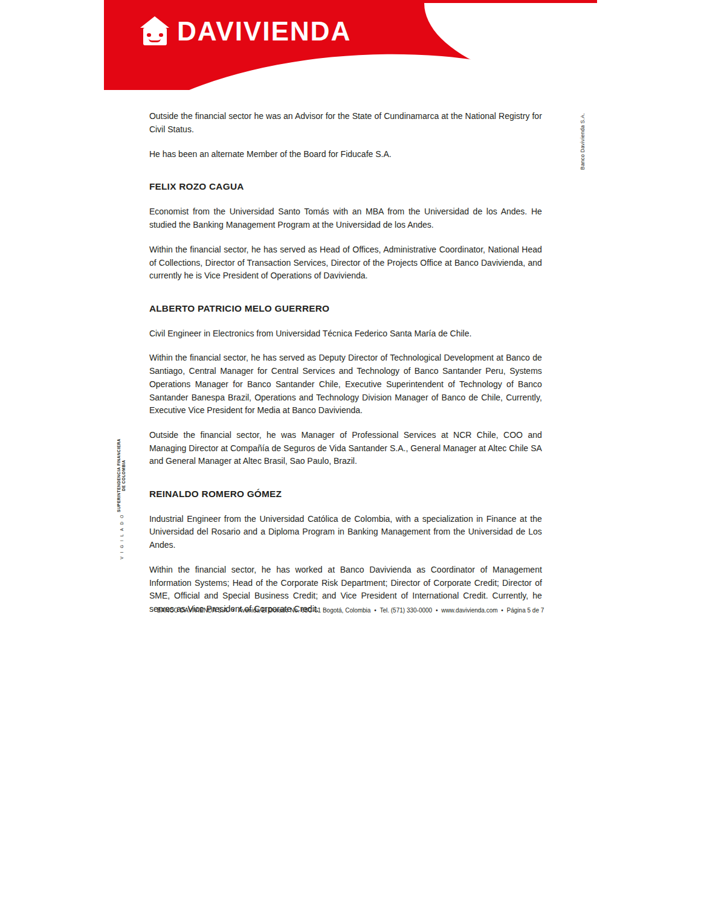DAVIVIENDA
Banco Davivienda S.A.
V I G I L A D O SUPERINTENDENCIA FINANCIERA
DE COLOMBIA
Outside the financial sector he was an Advisor for the State of Cundinamarca at the National Registry for Civil Status.
He has been an alternate Member of the Board for Fiducafe S.A.
FELIX ROZO CAGUA
Economist from the Universidad Santo Tomás with an MBA from the Universidad de los Andes. He studied the Banking Management Program at the Universidad de los Andes.
Within the financial sector, he has served as Head of Offices, Administrative Coordinator, National Head of Collections, Director of Transaction Services, Director of the Projects Office at Banco Davivienda, and currently he is Vice President of Operations of Davivienda.
ALBERTO PATRICIO MELO GUERRERO
Civil Engineer in Electronics from Universidad Técnica Federico Santa María de Chile.
Within the financial sector, he has served as Deputy Director of Technological Development at Banco de Santiago, Central Manager for Central Services and Technology of Banco Santander Peru, Systems Operations Manager for Banco Santander Chile, Executive Superintendent of Technology of Banco Santander Banespa Brazil, Operations and Technology Division Manager of Banco de Chile, Currently, Executive Vice President for Media at Banco Davivienda.
Outside the financial sector, he was Manager of Professional Services at NCR Chile, COO and Managing Director at Compañía de Seguros de Vida Santander S.A., General Manager at Altec Chile SA and General Manager at Altec Brasil, Sao Paulo, Brazil.
REINALDO ROMERO GÓMEZ
Industrial Engineer from the Universidad Católica de Colombia, with a specialization in Finance at the Universidad del Rosario and a Diploma Program in Banking Management from the Universidad de Los Andes.
Within the financial sector, he has worked at Banco Davivienda as Coordinator of Management Information Systems; Head of the Corporate Risk Department; Director of Corporate Credit; Director of SME, Official and Special Business Credit; and Vice President of International Credit. Currently, he serves as Vice President of Corporate Credit.
BANCO DAVIVIENDA S.A.•Avenida El Dorado No. 68C-61 Bogotá, Colombia•Tel. (571) 330-0000•www.davivienda.com•Página 5 de 7